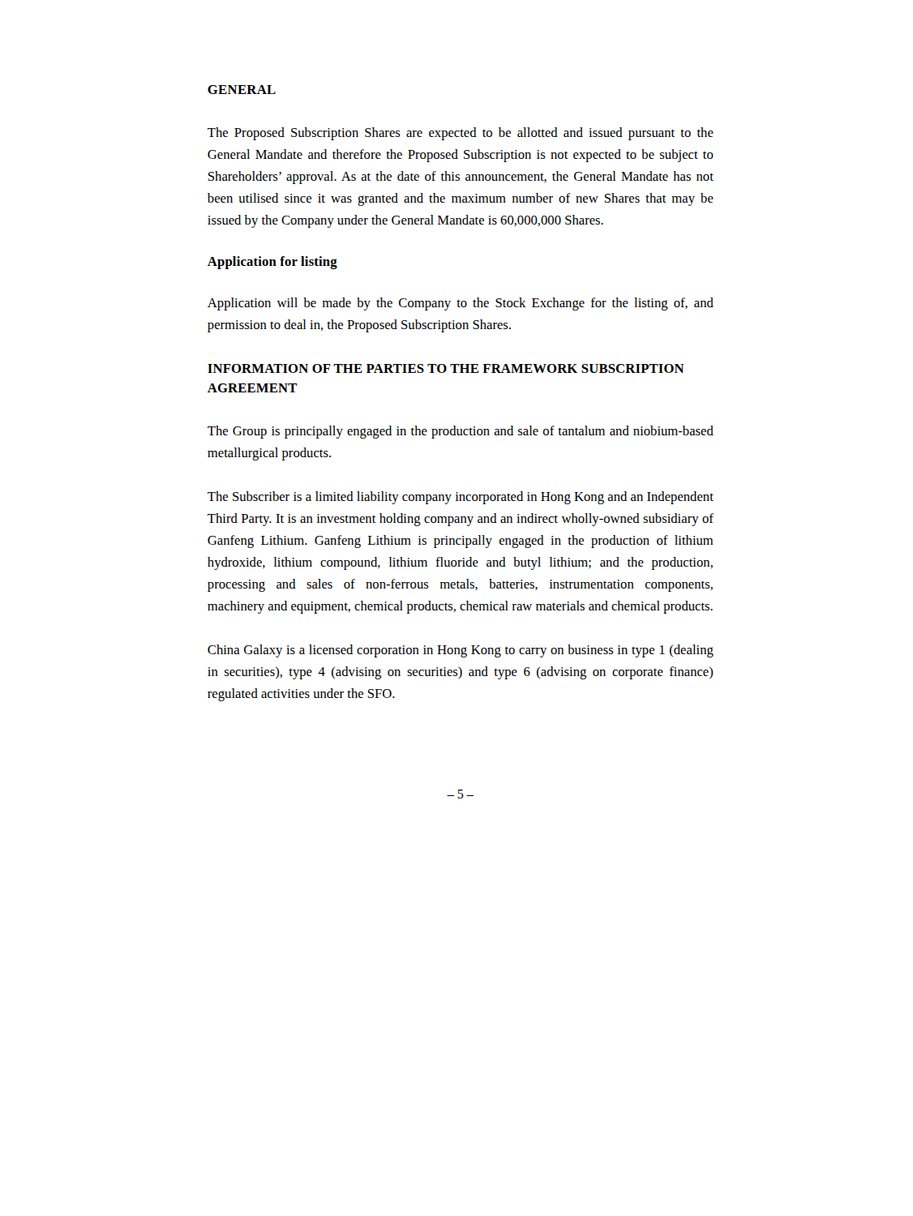GENERAL
The Proposed Subscription Shares are expected to be allotted and issued pursuant to the General Mandate and therefore the Proposed Subscription is not expected to be subject to Shareholders’ approval. As at the date of this announcement, the General Mandate has not been utilised since it was granted and the maximum number of new Shares that may be issued by the Company under the General Mandate is 60,000,000 Shares.
Application for listing
Application will be made by the Company to the Stock Exchange for the listing of, and permission to deal in, the Proposed Subscription Shares.
INFORMATION OF THE PARTIES TO THE FRAMEWORK SUBSCRIPTION AGREEMENT
The Group is principally engaged in the production and sale of tantalum and niobium-based metallurgical products.
The Subscriber is a limited liability company incorporated in Hong Kong and an Independent Third Party. It is an investment holding company and an indirect wholly-owned subsidiary of Ganfeng Lithium. Ganfeng Lithium is principally engaged in the production of lithium hydroxide, lithium compound, lithium fluoride and butyl lithium; and the production, processing and sales of non-ferrous metals, batteries, instrumentation components, machinery and equipment, chemical products, chemical raw materials and chemical products.
China Galaxy is a licensed corporation in Hong Kong to carry on business in type 1 (dealing in securities), type 4 (advising on securities) and type 6 (advising on corporate finance) regulated activities under the SFO.
– 5 –